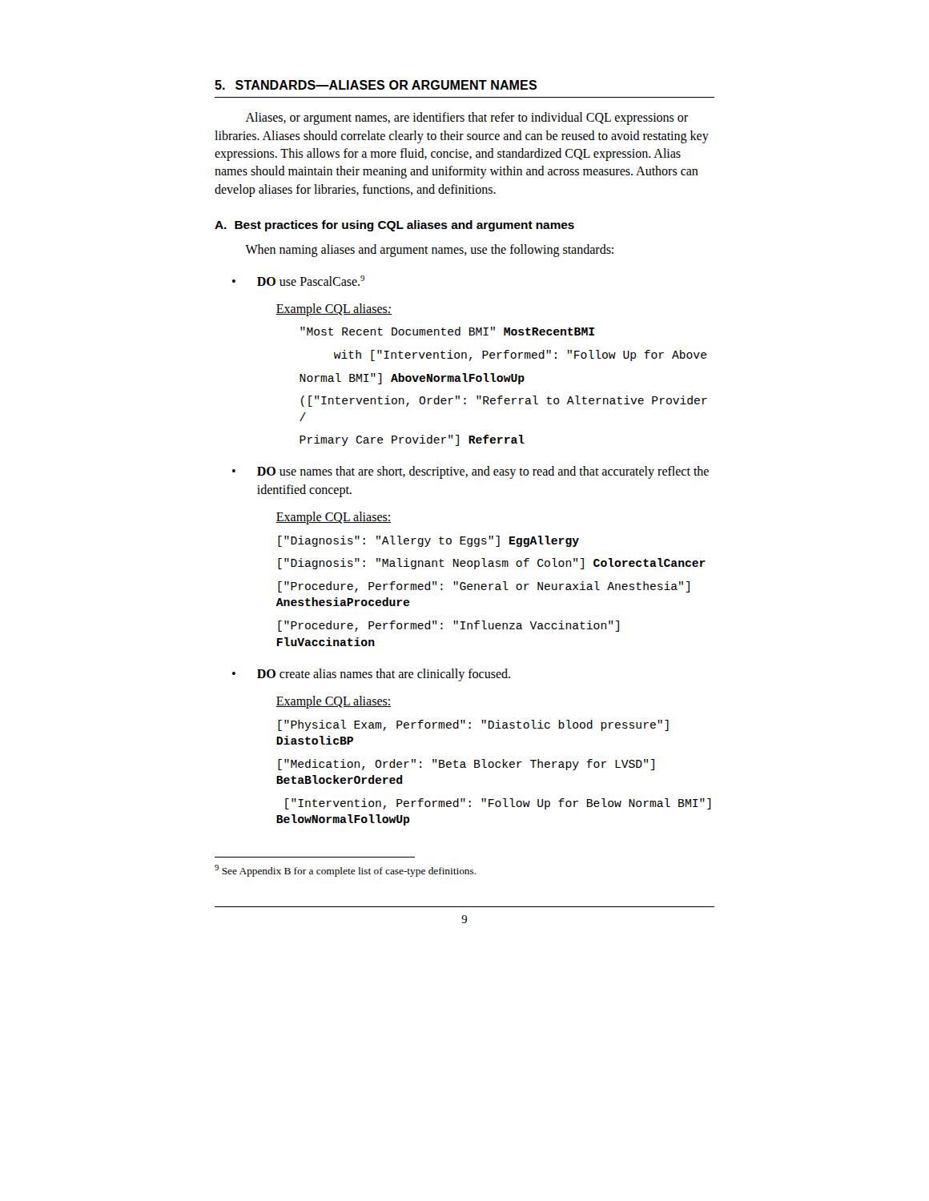5. STANDARDS—ALIASES OR ARGUMENT NAMES
Aliases, or argument names, are identifiers that refer to individual CQL expressions or libraries. Aliases should correlate clearly to their source and can be reused to avoid restating key expressions. This allows for a more fluid, concise, and standardized CQL expression. Alias names should maintain their meaning and uniformity within and across measures. Authors can develop aliases for libraries, functions, and definitions.
A. Best practices for using CQL aliases and argument names
When naming aliases and argument names, use the following standards:
DO use PascalCase.9
Example CQL aliases:
"Most Recent Documented BMI" MostRecentBMI
with ["Intervention, Performed": "Follow Up for Above
Normal BMI"] AboveNormalFollowUp
(["Intervention, Order": "Referral to Alternative Provider /
Primary Care Provider"] Referral
DO use names that are short, descriptive, and easy to read and that accurately reflect the identified concept.
Example CQL aliases:
["Diagnosis": "Allergy to Eggs"] EggAllergy
["Diagnosis": "Malignant Neoplasm of Colon"] ColorectalCancer
["Procedure, Performed": "General or Neuraxial Anesthesia"]
AnesthesiaProcedure
["Procedure, Performed": "Influenza Vaccination"]
FluVaccination
DO create alias names that are clinically focused.
Example CQL aliases:
["Physical Exam, Performed": "Diastolic blood pressure"]
DiastolicBP
["Medication, Order": "Beta Blocker Therapy for LVSD"]
BetaBlockerOrdered
["Intervention, Performed": "Follow Up for Below Normal BMI"]
BelowNormalFollowUp
9 See Appendix B for a complete list of case-type definitions.
9